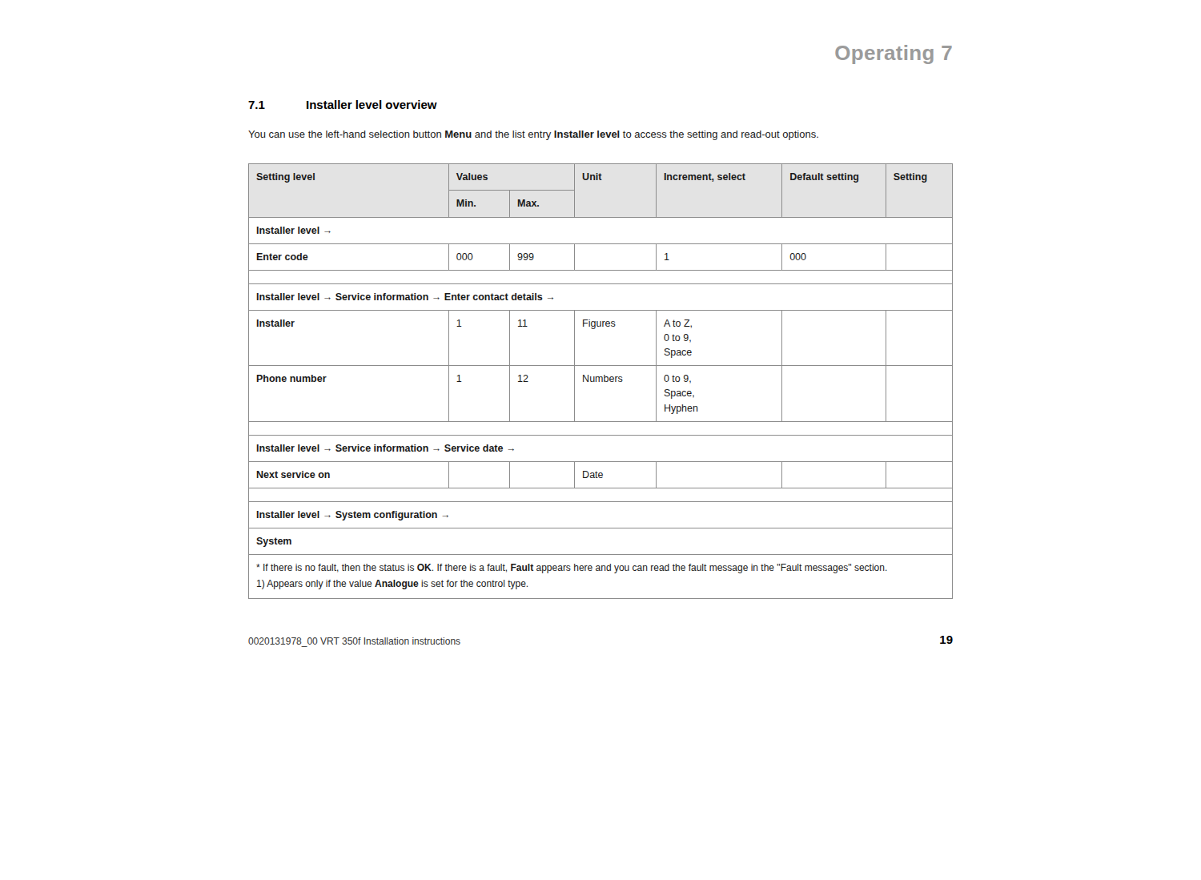Operating 7
7.1 Installer level overview
You can use the left-hand selection button Menu and the list entry Installer level to access the setting and read-out options.
| Setting level | Values | Unit | Increment, select | Default setting | Setting |
| --- | --- | --- | --- | --- | --- |
| Min. | Max. |
| Installer level → |
| Enter code | 000 | 999 | | 1 | 000 | |
| Installer level → Service information → Enter contact details → |
| Installer | 1 | 11 | Figures | A to Z, 0 to 9, Space | | |
| Phone number | 1 | 12 | Numbers | 0 to 9, Space, Hyphen | | |
| Installer level → Service information → Service date → |
| Next service on | | | Date | | | |
| Installer level → System configuration → |
| System |
| * If there is no fault, then the status is OK . If there is a fault, Fault appears here and you can read the fault message in the "Fault messages" section. 1) Appears only if the value Analogue is set for the control type. |
0020131978_00 VRT 350f Installation instructions
19